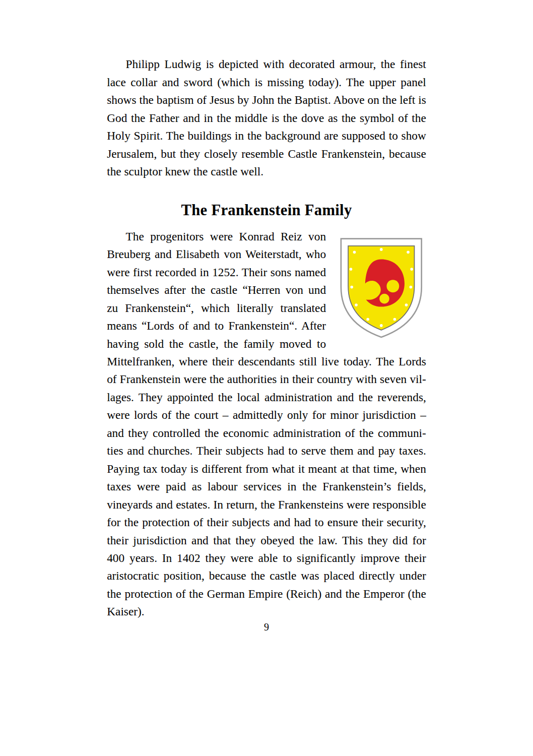Philipp Ludwig is depicted with decorated armour, the finest lace collar and sword (which is missing today). The upper panel shows the baptism of Jesus by John the Baptist. Above on the left is God the Father and in the middle is the dove as the symbol of the Holy Spirit. The buildings in the background are supposed to show Jerusalem, but they closely resemble Castle Frankenstein, because the sculptor knew the castle well.
The Frankenstein Family
Frankenstein coat of arms
The progenitors were Konrad Reiz von Breuberg and Elisabeth von Weiterstadt, who were first recorded in 1252. Their sons named themselves after the castle “Herren von und zu Frankenstein“, which literally translated means “Lords of and to Frankenstein“. After having sold the castle, the family moved to Mittelfranken, where their descendants still live today. The Lords of Frankenstein were the authorities in their country with seven villages. They appointed the local administration and the reverends, were lords of the court – admittedly only for minor jurisdiction – and they controlled the economic administration of the communities and churches. Their subjects had to serve them and pay taxes. Paying tax today is different from what it meant at that time, when taxes were paid as labour services in the Frankenstein’s fields, vineyards and estates. In return, the Frankensteins were responsible for the protection of their subjects and had to ensure their security, their jurisdiction and that they obeyed the law. This they did for 400 years. In 1402 they were able to significantly improve their aristocratic position, because the castle was placed directly under the protection of the German Empire (Reich) and the Emperor (the Kaiser).
9